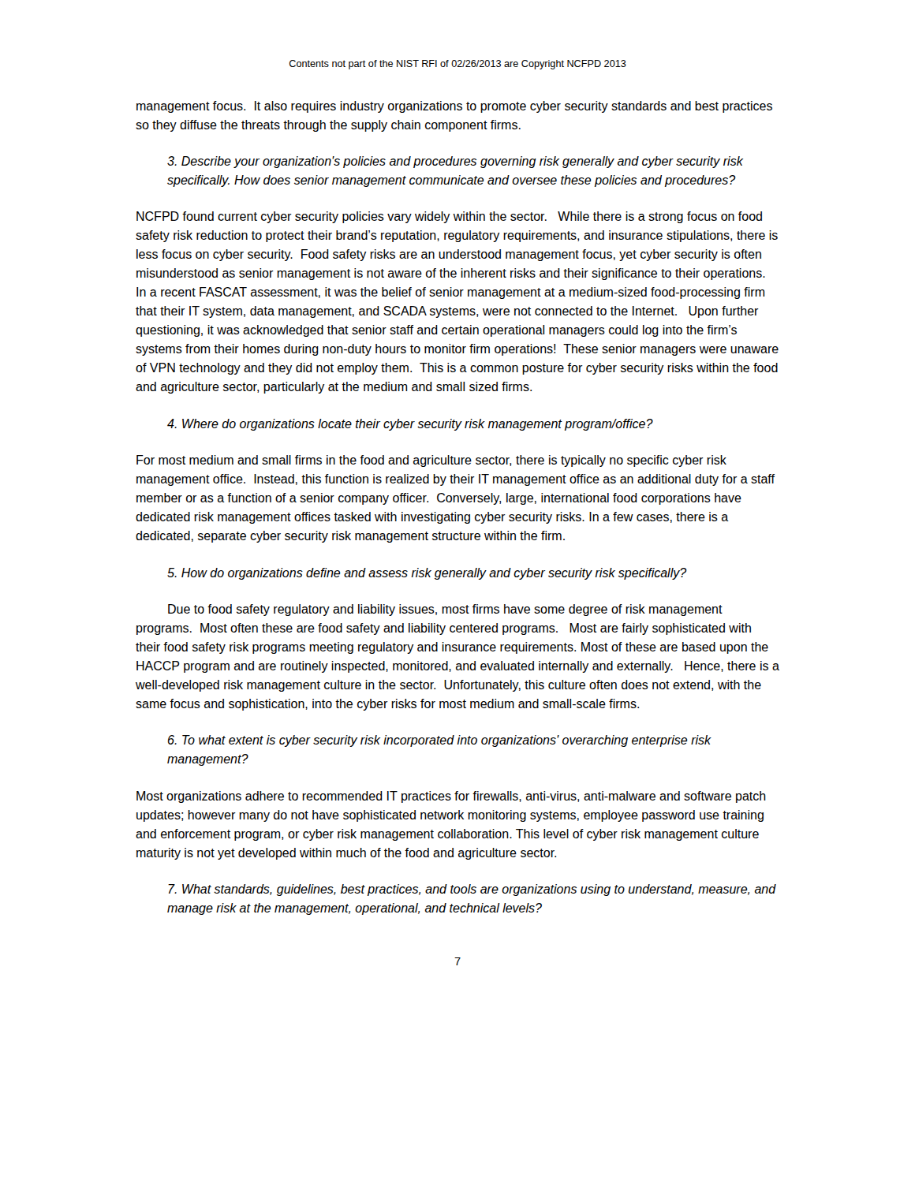Contents not part of the NIST RFI of 02/26/2013 are Copyright NCFPD 2013
management focus. It also requires industry organizations to promote cyber security standards and best practices so they diffuse the threats through the supply chain component firms.
3. Describe your organization's policies and procedures governing risk generally and cyber security risk specifically. How does senior management communicate and oversee these policies and procedures?
NCFPD found current cyber security policies vary widely within the sector. While there is a strong focus on food safety risk reduction to protect their brand’s reputation, regulatory requirements, and insurance stipulations, there is less focus on cyber security. Food safety risks are an understood management focus, yet cyber security is often misunderstood as senior management is not aware of the inherent risks and their significance to their operations. In a recent FASCAT assessment, it was the belief of senior management at a medium-sized food-processing firm that their IT system, data management, and SCADA systems, were not connected to the Internet. Upon further questioning, it was acknowledged that senior staff and certain operational managers could log into the firm’s systems from their homes during non-duty hours to monitor firm operations! These senior managers were unaware of VPN technology and they did not employ them. This is a common posture for cyber security risks within the food and agriculture sector, particularly at the medium and small sized firms.
4. Where do organizations locate their cyber security risk management program/office?
For most medium and small firms in the food and agriculture sector, there is typically no specific cyber risk management office. Instead, this function is realized by their IT management office as an additional duty for a staff member or as a function of a senior company officer. Conversely, large, international food corporations have dedicated risk management offices tasked with investigating cyber security risks. In a few cases, there is a dedicated, separate cyber security risk management structure within the firm.
5. How do organizations define and assess risk generally and cyber security risk specifically?
Due to food safety regulatory and liability issues, most firms have some degree of risk management programs. Most often these are food safety and liability centered programs. Most are fairly sophisticated with their food safety risk programs meeting regulatory and insurance requirements. Most of these are based upon the HACCP program and are routinely inspected, monitored, and evaluated internally and externally. Hence, there is a well-developed risk management culture in the sector. Unfortunately, this culture often does not extend, with the same focus and sophistication, into the cyber risks for most medium and small-scale firms.
6. To what extent is cyber security risk incorporated into organizations' overarching enterprise risk management?
Most organizations adhere to recommended IT practices for firewalls, anti-virus, anti-malware and software patch updates; however many do not have sophisticated network monitoring systems, employee password use training and enforcement program, or cyber risk management collaboration. This level of cyber risk management culture maturity is not yet developed within much of the food and agriculture sector.
7. What standards, guidelines, best practices, and tools are organizations using to understand, measure, and manage risk at the management, operational, and technical levels?
7